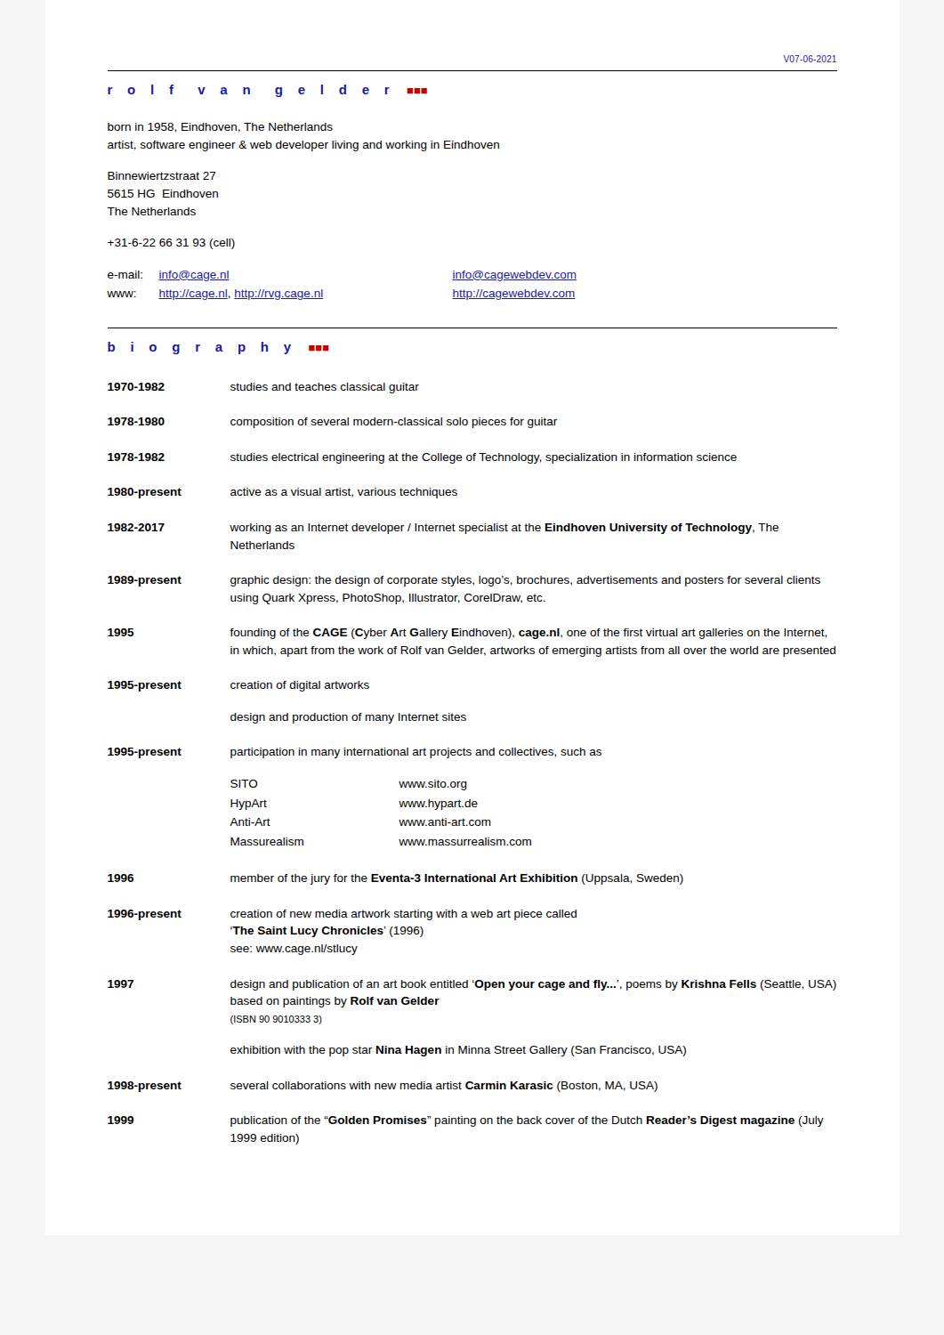V07-06-2021
r o l f v a n g e l d e r ■■■
born in 1958, Eindhoven, The Netherlands
artist, software engineer & web developer living and working in Eindhoven
Binnewiertzstraat 27
5615 HG Eindhoven
The Netherlands
+31-6-22 66 31 93 (cell)
| e-mail: | info@cage.nl | info@cagewebdev.com |
| www: | http://cage.nl , http://rvg.cage.nl | http://cagewebdev.com |
b i o g r a p h y ■■■
| 1970-1982 | studies and teaches classical guitar |
| 1978-1980 | composition of several modern-classical solo pieces for guitar |
| 1978-1982 | studies electrical engineering at the College of Technology, specialization in information science |
| 1980-present | active as a visual artist, various techniques |
| 1982-2017 | working as an Internet developer / Internet specialist at the Eindhoven University of Technology , The Netherlands |
| 1989-present | graphic design: the design of corporate styles, logo’s, brochures, advertisements and posters for several clients using Quark Xpress, PhotoShop, Illustrator, CorelDraw, etc. |
| 1995 | founding of the CAGE ( C yber A rt G allery E indhoven), cage.nl , one of the first virtual art galleries on the Internet, in which, apart from the work of Rolf van Gelder, artworks of emerging artists from all over the world are presented |
| 1995-present | creation of digital artworks design and production of many Internet sites |
| 1995-present | participation in many international art projects and collectives, such as / SITO / www.sito.org / / HypArt / www.hypart.de / / Anti-Art / www.anti-art.com / / Massurealism / www.massurrealism.com / |
| 1996 | member of the jury for the Eventa-3 International Art Exhibition (Uppsala, Sweden) |
| 1996-present | creation of new media artwork starting with a web art piece called ‘ The Saint Lucy Chronicles ’ (1996) see: www.cage.nl/stlucy |
| 1997 | design and publication of an art book entitled ‘ Open your cage and fly... ’, poems by Krishna Fells (Seattle, USA) based on paintings by Rolf van Gelder (ISBN 90 9010333 3) exhibition with the pop star Nina Hagen in Minna Street Gallery (San Francisco, USA) |
| 1998-present | several collaborations with new media artist Carmin Karasic (Boston, MA, USA) |
| 1999 | publication of the “ Golden Promises ” painting on the back cover of the Dutch Reader’s Digest magazine (July 1999 edition) |